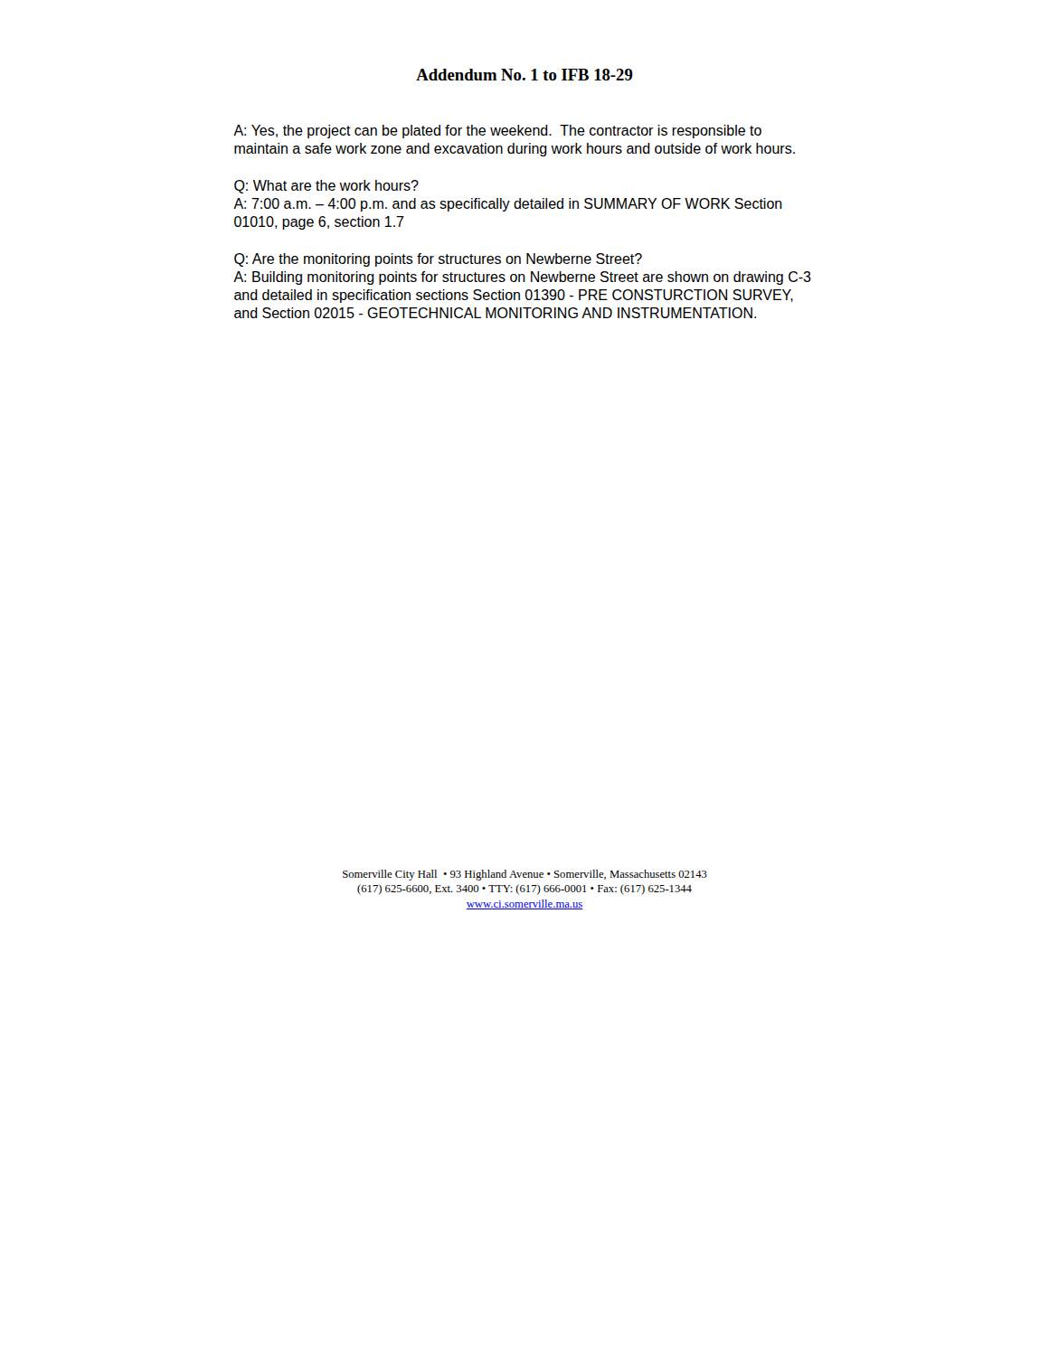Addendum No. 1 to IFB 18-29
A: Yes, the project can be plated for the weekend. The contractor is responsible to maintain a safe work zone and excavation during work hours and outside of work hours.
Q: What are the work hours?
A: 7:00 a.m. – 4:00 p.m. and as specifically detailed in SUMMARY OF WORK Section 01010, page 6, section 1.7
Q: Are the monitoring points for structures on Newberne Street?
A: Building monitoring points for structures on Newberne Street are shown on drawing C-3 and detailed in specification sections Section 01390 - PRE CONSTURCTION SURVEY, and Section 02015 - GEOTECHNICAL MONITORING AND INSTRUMENTATION.
Somerville City Hall • 93 Highland Avenue • Somerville, Massachusetts 02143
(617) 625-6600, Ext. 3400 • TTY: (617) 666-0001 • Fax: (617) 625-1344
www.ci.somerville.ma.us